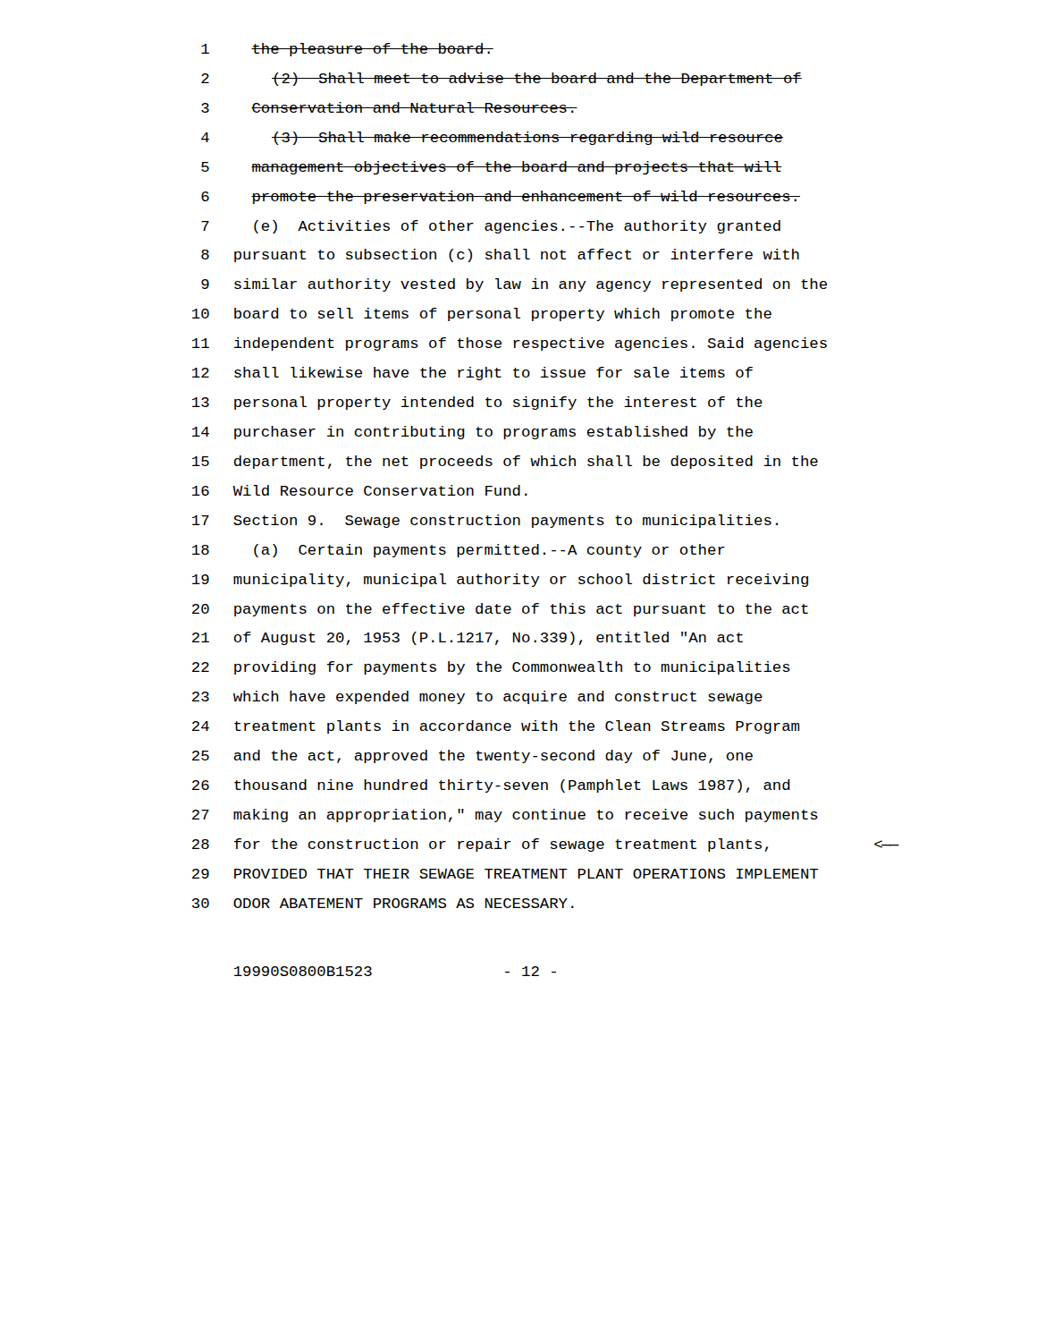the pleasure of the board.
(2) Shall meet to advise the board and the Department of
Conservation and Natural Resources.
(3) Shall make recommendations regarding wild resource
management objectives of the board and projects that will
promote the preservation and enhancement of wild resources.
(e) Activities of other agencies.--The authority granted
pursuant to subsection (c) shall not affect or interfere with
similar authority vested by law in any agency represented on the
board to sell items of personal property which promote the
independent programs of those respective agencies. Said agencies
shall likewise have the right to issue for sale items of
personal property intended to signify the interest of the
purchaser in contributing to programs established by the
department, the net proceeds of which shall be deposited in the
Wild Resource Conservation Fund.
Section 9. Sewage construction payments to municipalities.
(a) Certain payments permitted.--A county or other
municipality, municipal authority or school district receiving
payments on the effective date of this act pursuant to the act
of August 20, 1953 (P.L.1217, No.339), entitled "An act
providing for payments by the Commonwealth to municipalities
which have expended money to acquire and construct sewage
treatment plants in accordance with the Clean Streams Program
and the act, approved the twenty-second day of June, one
thousand nine hundred thirty-seven (Pamphlet Laws 1987), and
making an appropriation," may continue to receive such payments
for the construction or repair of sewage treatment plants,<——
PROVIDED THAT THEIR SEWAGE TREATMENT PLANT OPERATIONS IMPLEMENT
ODOR ABATEMENT PROGRAMS AS NECESSARY.
19990S0800B1523 - 12 -